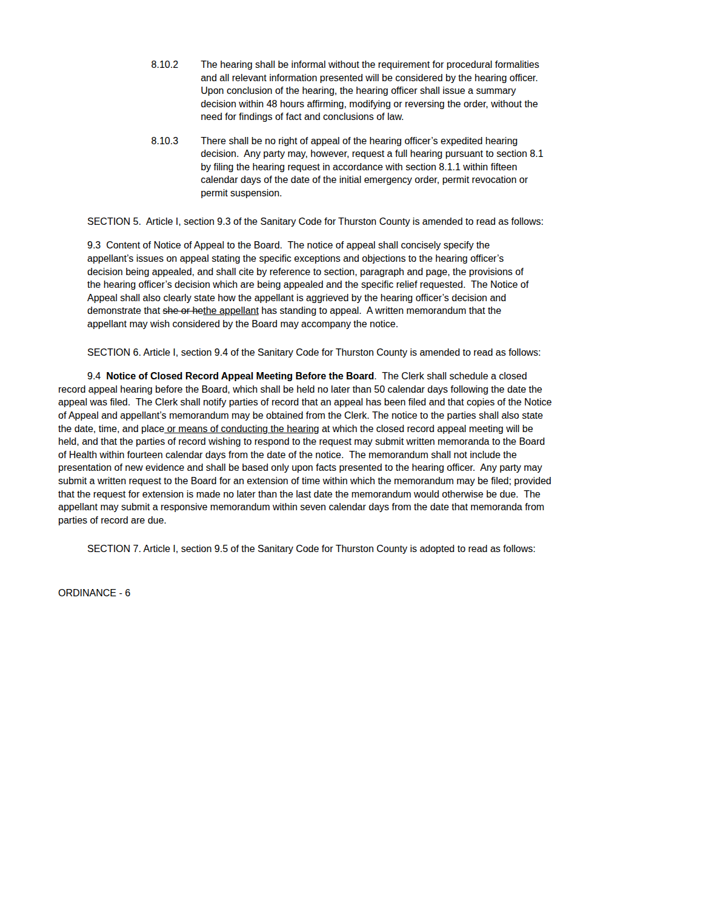8.10.2
The hearing shall be informal without the requirement for procedural formalities and all relevant information presented will be considered by the hearing officer. Upon conclusion of the hearing, the hearing officer shall issue a summary decision within 48 hours affirming, modifying or reversing the order, without the need for findings of fact and conclusions of law.
8.10.3
There shall be no right of appeal of the hearing officer’s expedited hearing decision. Any party may, however, request a full hearing pursuant to section 8.1 by filing the hearing request in accordance with section 8.1.1 within fifteen calendar days of the date of the initial emergency order, permit revocation or permit suspension.
SECTION 5. Article I, section 9.3 of the Sanitary Code for Thurston County is amended to read as follows:
9.3 Content of Notice of Appeal to the Board. The notice of appeal shall concisely specify the appellant’s issues on appeal stating the specific exceptions and objections to the hearing officer’s decision being appealed, and shall cite by reference to section, paragraph and page, the provisions of the hearing officer’s decision which are being appealed and the specific relief requested. The Notice of Appeal shall also clearly state how the appellant is aggrieved by the hearing officer’s decision and demonstrate that she or hethe appellant has standing to appeal. A written memorandum that the appellant may wish considered by the Board may accompany the notice.
SECTION 6. Article I, section 9.4 of the Sanitary Code for Thurston County is amended to read as follows:
9.4 Notice of Closed Record Appeal Meeting Before the Board. The Clerk shall schedule a closed record appeal hearing before the Board, which shall be held no later than 50 calendar days following the date the appeal was filed. The Clerk shall notify parties of record that an appeal has been filed and that copies of the Notice of Appeal and appellant’s memorandum may be obtained from the Clerk. The notice to the parties shall also state the date, time, and place or means of conducting the hearing at which the closed record appeal meeting will be held, and that the parties of record wishing to respond to the request may submit written memoranda to the Board of Health within fourteen calendar days from the date of the notice. The memorandum shall not include the presentation of new evidence and shall be based only upon facts presented to the hearing officer. Any party may submit a written request to the Board for an extension of time within which the memorandum may be filed; provided that the request for extension is made no later than the last date the memorandum would otherwise be due. The appellant may submit a responsive memorandum within seven calendar days from the date that memoranda from parties of record are due.
SECTION 7. Article I, section 9.5 of the Sanitary Code for Thurston County is adopted to read as follows:
ORDINANCE - 6